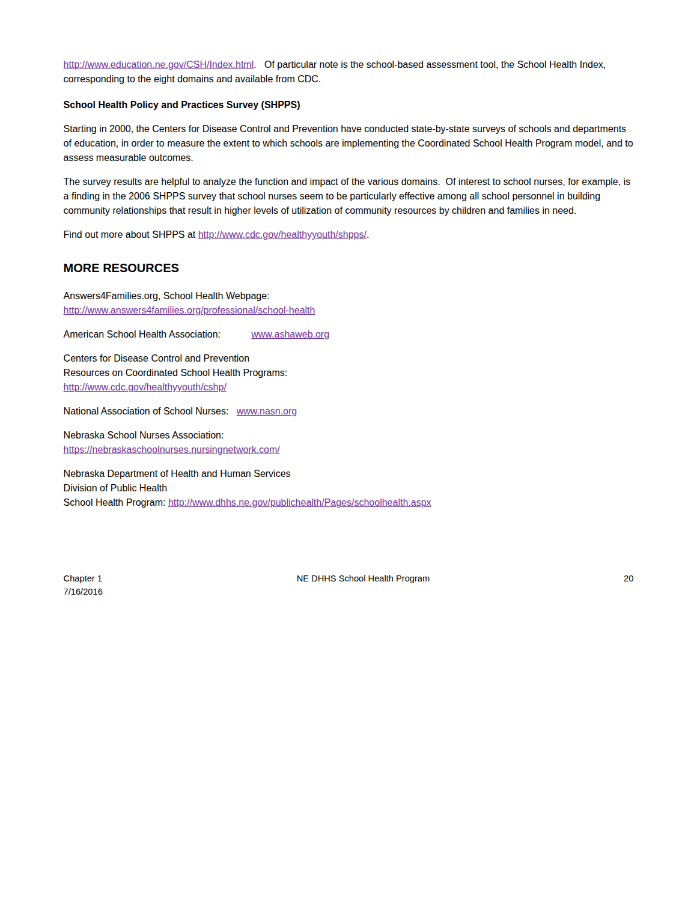http://www.education.ne.gov/CSH/Index.html. Of particular note is the school-based assessment tool, the School Health Index, corresponding to the eight domains and available from CDC.
School Health Policy and Practices Survey (SHPPS)
Starting in 2000, the Centers for Disease Control and Prevention have conducted state-by-state surveys of schools and departments of education, in order to measure the extent to which schools are implementing the Coordinated School Health Program model, and to assess measurable outcomes.
The survey results are helpful to analyze the function and impact of the various domains. Of interest to school nurses, for example, is a finding in the 2006 SHPPS survey that school nurses seem to be particularly effective among all school personnel in building community relationships that result in higher levels of utilization of community resources by children and families in need.
Find out more about SHPPS at http://www.cdc.gov/healthyyouth/shpps/.
MORE RESOURCES
Answers4Families.org, School Health Webpage:
http://www.answers4families.org/professional/school-health
American School Health Association: www.ashaweb.org
Centers for Disease Control and Prevention
Resources on Coordinated School Health Programs:
http://www.cdc.gov/healthyyouth/cshp/
National Association of School Nurses: www.nasn.org
Nebraska School Nurses Association:
https://nebraskaschoolnurses.nursingnetwork.com/
Nebraska Department of Health and Human Services
Division of Public Health
School Health Program: http://www.dhhs.ne.gov/publichealth/Pages/schoolhealth.aspx
Chapter 1 7/16/2016
NE DHHS School Health Program
20